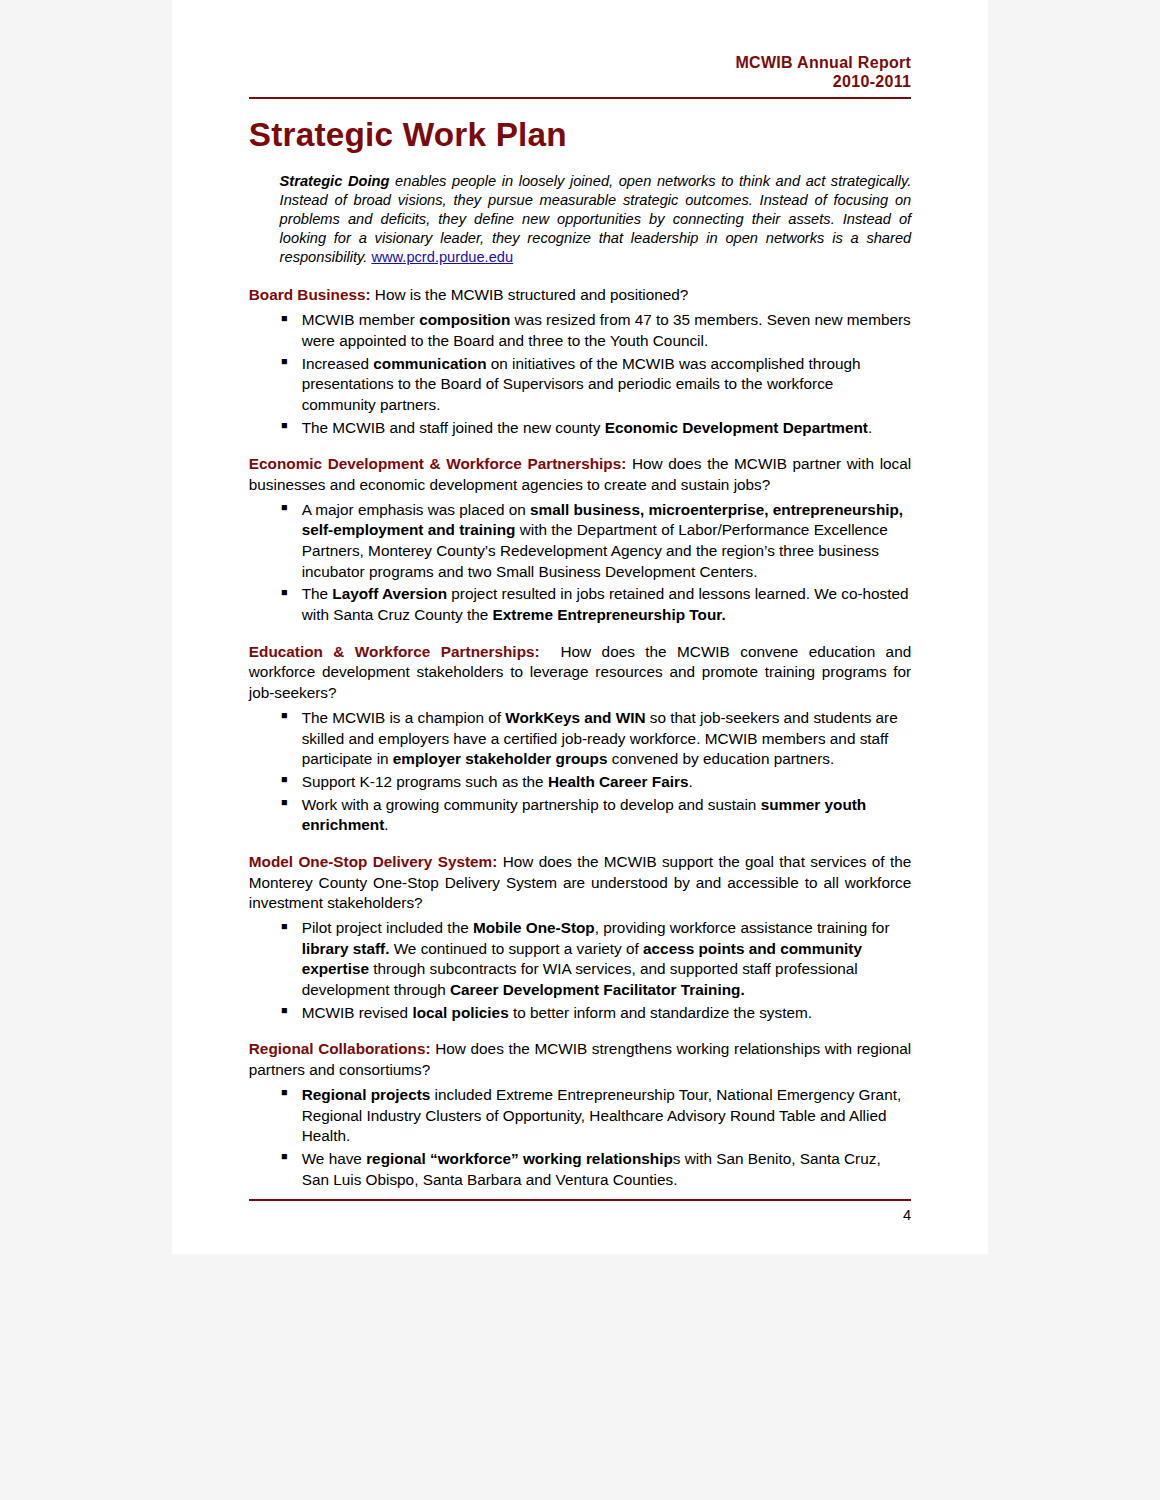MCWIB Annual Report
2010-2011
Strategic Work Plan
Strategic Doing enables people in loosely joined, open networks to think and act strategically. Instead of broad visions, they pursue measurable strategic outcomes. Instead of focusing on problems and deficits, they define new opportunities by connecting their assets. Instead of looking for a visionary leader, they recognize that leadership in open networks is a shared responsibility. www.pcrd.purdue.edu
Board Business: How is the MCWIB structured and positioned?
MCWIB member composition was resized from 47 to 35 members. Seven new members were appointed to the Board and three to the Youth Council.
Increased communication on initiatives of the MCWIB was accomplished through presentations to the Board of Supervisors and periodic emails to the workforce community partners.
The MCWIB and staff joined the new county Economic Development Department.
Economic Development & Workforce Partnerships: How does the MCWIB partner with local businesses and economic development agencies to create and sustain jobs?
A major emphasis was placed on small business, microenterprise, entrepreneurship, self-employment and training with the Department of Labor/Performance Excellence Partners, Monterey County’s Redevelopment Agency and the region’s three business incubator programs and two Small Business Development Centers.
The Layoff Aversion project resulted in jobs retained and lessons learned. We co-hosted with Santa Cruz County the Extreme Entrepreneurship Tour.
Education & Workforce Partnerships: How does the MCWIB convene education and workforce development stakeholders to leverage resources and promote training programs for job-seekers?
The MCWIB is a champion of WorkKeys and WIN so that job-seekers and students are skilled and employers have a certified job-ready workforce. MCWIB members and staff participate in employer stakeholder groups convened by education partners.
Support K-12 programs such as the Health Career Fairs.
Work with a growing community partnership to develop and sustain summer youth enrichment.
Model One-Stop Delivery System: How does the MCWIB support the goal that services of the Monterey County One-Stop Delivery System are understood by and accessible to all workforce investment stakeholders?
Pilot project included the Mobile One-Stop, providing workforce assistance training for library staff. We continued to support a variety of access points and community expertise through subcontracts for WIA services, and supported staff professional development through Career Development Facilitator Training.
MCWIB revised local policies to better inform and standardize the system.
Regional Collaborations: How does the MCWIB strengthens working relationships with regional partners and consortiums?
Regional projects included Extreme Entrepreneurship Tour, National Emergency Grant, Regional Industry Clusters of Opportunity, Healthcare Advisory Round Table and Allied Health.
We have regional “workforce” working relationships with San Benito, Santa Cruz, San Luis Obispo, Santa Barbara and Ventura Counties.
4